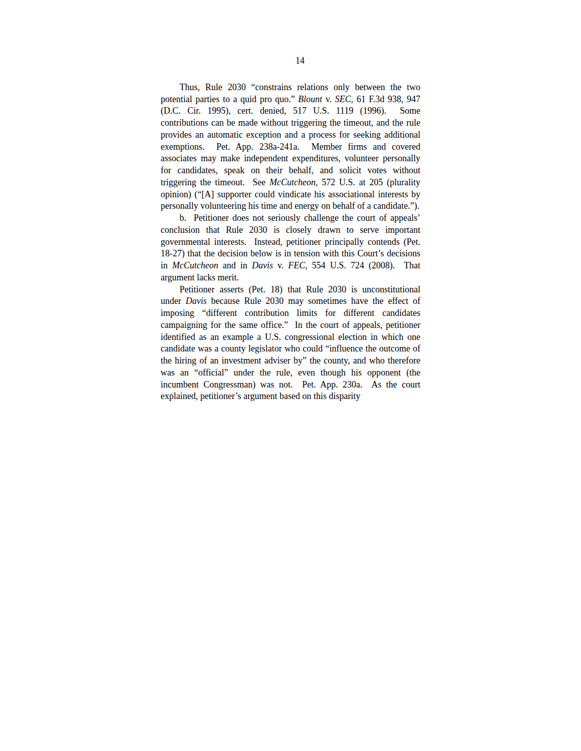14
Thus, Rule 2030 “constrains relations only between the two potential parties to a quid pro quo.” Blount v. SEC, 61 F.3d 938, 947 (D.C. Cir. 1995), cert. denied, 517 U.S. 1119 (1996). Some contributions can be made without triggering the timeout, and the rule provides an automatic exception and a process for seeking additional exemptions. Pet. App. 238a-241a. Member firms and covered associates may make independent expenditures, volunteer personally for candidates, speak on their behalf, and solicit votes without triggering the timeout. See McCutcheon, 572 U.S. at 205 (plurality opinion) (“[A] supporter could vindicate his associational interests by personally volunteering his time and energy on behalf of a candidate.”).
b. Petitioner does not seriously challenge the court of appeals’ conclusion that Rule 2030 is closely drawn to serve important governmental interests. Instead, petitioner principally contends (Pet. 18-27) that the decision below is in tension with this Court’s decisions in McCutcheon and in Davis v. FEC, 554 U.S. 724 (2008). That argument lacks merit.
Petitioner asserts (Pet. 18) that Rule 2030 is unconstitutional under Davis because Rule 2030 may sometimes have the effect of imposing “different contribution limits for different candidates campaigning for the same office.” In the court of appeals, petitioner identified as an example a U.S. congressional election in which one candidate was a county legislator who could “influence the outcome of the hiring of an investment adviser by” the county, and who therefore was an “official” under the rule, even though his opponent (the incumbent Congressman) was not. Pet. App. 230a. As the court explained, petitioner’s argument based on this disparity